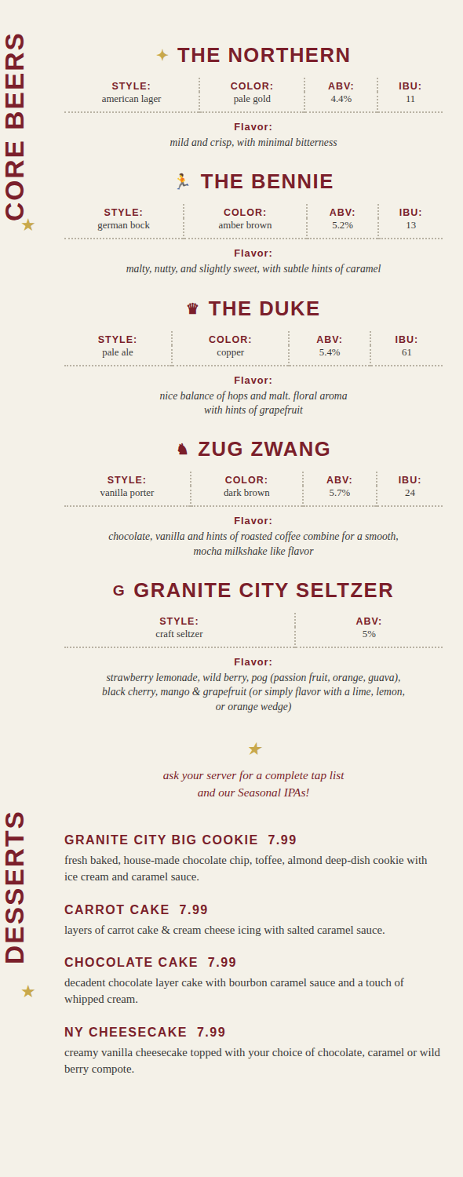Core Beers
★
✦The Northern
| Style: | Color: | ABV: | IBU: |
| --- | --- | --- | --- |
| american lager | pale gold | 4.4% | 11 |
Flavor:
mild and crisp, with minimal bitterness
🏃The Bennie
| Style: | Color: | ABV: | IBU: |
| --- | --- | --- | --- |
| german bock | amber brown | 5.2% | 13 |
Flavor:
malty, nutty, and slightly sweet, with subtle hints of caramel
♛The Duke
| Style: | Color: | ABV: | IBU: |
| --- | --- | --- | --- |
| pale ale | copper | 5.4% | 61 |
Flavor:
nice balance of hops and malt. floral aroma
with hints of grapefruit
♞Zug Zwang
| Style: | Color: | ABV: | IBU: |
| --- | --- | --- | --- |
| vanilla porter | dark brown | 5.7% | 24 |
Flavor:
chocolate, vanilla and hints of roasted coffee combine for a smooth,
mocha milkshake like flavor
GGranite City Seltzer
| Style: | ABV: |
| --- | --- |
| craft seltzer | 5% |
Flavor:
strawberry lemonade, wild berry, pog (passion fruit, orange, guava),
black cherry, mango & grapefruit (or simply flavor with a lime, lemon,
or orange wedge)
★ ask your server for a complete tap list
and our Seasonal IPAs!
Desserts
★
Granite City Big Cookie 7.99
fresh baked, house-made chocolate chip, toffee, almond deep-dish cookie with ice cream and caramel sauce.
Carrot Cake 7.99
layers of carrot cake & cream cheese icing with salted caramel sauce.
Chocolate Cake 7.99
decadent chocolate layer cake with bourbon caramel sauce and a touch of whipped cream.
NY Cheesecake 7.99
creamy vanilla cheesecake topped with your choice of chocolate, caramel or wild berry compote.